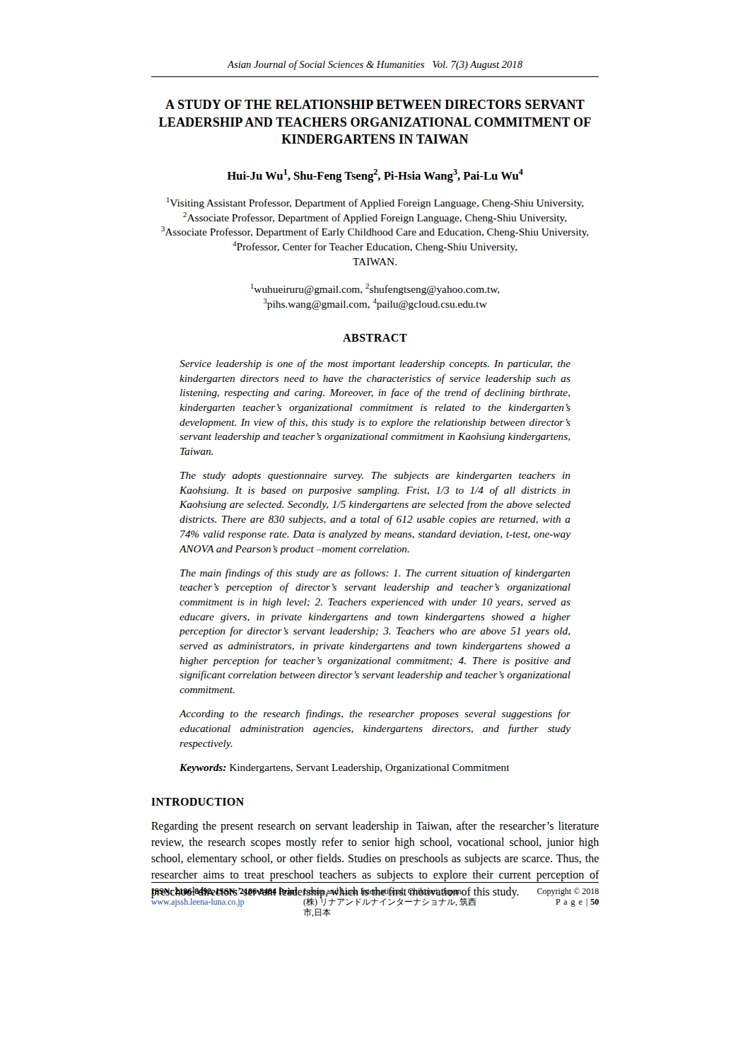Asian Journal of Social Sciences & Humanities Vol. 7(3) August 2018
A Study of the Relationship Between Directors Servant Leadership and Teachers Organizational Commitment of Kindergartens in Taiwan
Hui-Ju Wu1, Shu-Feng Tseng2, Pi-Hsia Wang3, Pai-Lu Wu4
1Visiting Assistant Professor, Department of Applied Foreign Language, Cheng-Shiu University,
2Associate Professor, Department of Applied Foreign Language, Cheng-Shiu University,
3Associate Professor, Department of Early Childhood Care and Education, Cheng-Shiu University,
4Professor, Center for Teacher Education, Cheng-Shiu University,
TAIWAN.
1wuhueiruru@gmail.com, 2shufengtseng@yahoo.com.tw,
3pihs.wang@gmail.com, 4pailu@gcloud.csu.edu.tw
ABSTRACT
Service leadership is one of the most important leadership concepts. In particular, the kindergarten directors need to have the characteristics of service leadership such as listening, respecting and caring. Moreover, in face of the trend of declining birthrate, kindergarten teacher’s organizational commitment is related to the kindergarten’s development. In view of this, this study is to explore the relationship between director’s servant leadership and teacher’s organizational commitment in Kaohsiung kindergartens, Taiwan.
The study adopts questionnaire survey. The subjects are kindergarten teachers in Kaohsiung. It is based on purposive sampling. Frist, 1/3 to 1/4 of all districts in Kaohsiung are selected. Secondly, 1/5 kindergartens are selected from the above selected districts. There are 830 subjects, and a total of 612 usable copies are returned, with a 74% valid response rate. Data is analyzed by means, standard deviation, t-test, one-way ANOVA and Pearson’s product –moment correlation.
The main findings of this study are as follows: 1. The current situation of kindergarten teacher’s perception of director’s servant leadership and teacher’s organizational commitment is in high level; 2. Teachers experienced with under 10 years, served as educare givers, in private kindergartens and town kindergartens showed a higher perception for director’s servant leadership; 3. Teachers who are above 51 years old, served as administrators, in private kindergartens and town kindergartens showed a higher perception for teacher’s organizational commitment; 4. There is positive and significant correlation between director’s servant leadership and teacher’s organizational commitment.
According to the research findings, the researcher proposes several suggestions for educational administration agencies, kindergartens directors, and further study respectively.
Keywords: Kindergartens, Servant Leadership, Organizational Commitment
INTRODUCTION
Regarding the present research on servant leadership in Taiwan, after the researcher’s literature review, the research scopes mostly refer to senior high school, vocational school, junior high school, elementary school, or other fields. Studies on preschools as subjects are scarce. Thus, the researcher aims to treat preschool teachers as subjects to explore their current perception of preschool directors’ servant leadership, which is the first motivation of this study.
| ISSN: 2186-8492, ISSN: 2186-8484 Print www.ajssh.leena-luna.co.jp | Leena and Luna International, Chikusei, Japan. (株) リナアンドルナインターナショナル, 筑西市,日本 | Copyright © 2018 P a g e / 50 |